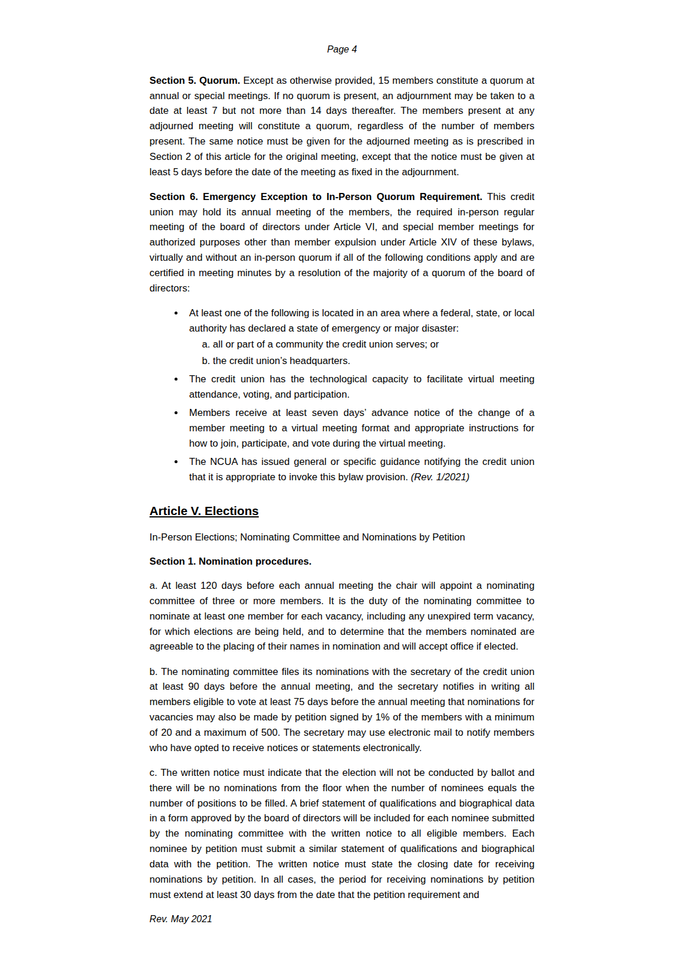Page 4
Section 5. Quorum. Except as otherwise provided, 15 members constitute a quorum at annual or special meetings. If no quorum is present, an adjournment may be taken to a date at least 7 but not more than 14 days thereafter. The members present at any adjourned meeting will constitute a quorum, regardless of the number of members present. The same notice must be given for the adjourned meeting as is prescribed in Section 2 of this article for the original meeting, except that the notice must be given at least 5 days before the date of the meeting as fixed in the adjournment.
Section 6. Emergency Exception to In-Person Quorum Requirement. This credit union may hold its annual meeting of the members, the required in-person regular meeting of the board of directors under Article VI, and special member meetings for authorized purposes other than member expulsion under Article XIV of these bylaws, virtually and without an in-person quorum if all of the following conditions apply and are certified in meeting minutes by a resolution of the majority of a quorum of the board of directors:
At least one of the following is located in an area where a federal, state, or local authority has declared a state of emergency or major disaster:
all or part of a community the credit union serves; or
the credit union’s headquarters.
The credit union has the technological capacity to facilitate virtual meeting attendance, voting, and participation.
Members receive at least seven days’ advance notice of the change of a member meeting to a virtual meeting format and appropriate instructions for how to join, participate, and vote during the virtual meeting.
The NCUA has issued general or specific guidance notifying the credit union that it is appropriate to invoke this bylaw provision. (Rev. 1/2021)
Article V. Elections
In-Person Elections; Nominating Committee and Nominations by Petition
Section 1. Nomination procedures.
a. At least 120 days before each annual meeting the chair will appoint a nominating committee of three or more members. It is the duty of the nominating committee to nominate at least one member for each vacancy, including any unexpired term vacancy, for which elections are being held, and to determine that the members nominated are agreeable to the placing of their names in nomination and will accept office if elected.
b. The nominating committee files its nominations with the secretary of the credit union at least 90 days before the annual meeting, and the secretary notifies in writing all members eligible to vote at least 75 days before the annual meeting that nominations for vacancies may also be made by petition signed by 1% of the members with a minimum of 20 and a maximum of 500. The secretary may use electronic mail to notify members who have opted to receive notices or statements electronically.
c. The written notice must indicate that the election will not be conducted by ballot and there will be no nominations from the floor when the number of nominees equals the number of positions to be filled. A brief statement of qualifications and biographical data in a form approved by the board of directors will be included for each nominee submitted by the nominating committee with the written notice to all eligible members. Each nominee by petition must submit a similar statement of qualifications and biographical data with the petition. The written notice must state the closing date for receiving nominations by petition. In all cases, the period for receiving nominations by petition must extend at least 30 days from the date that the petition requirement and
Rev. May 2021